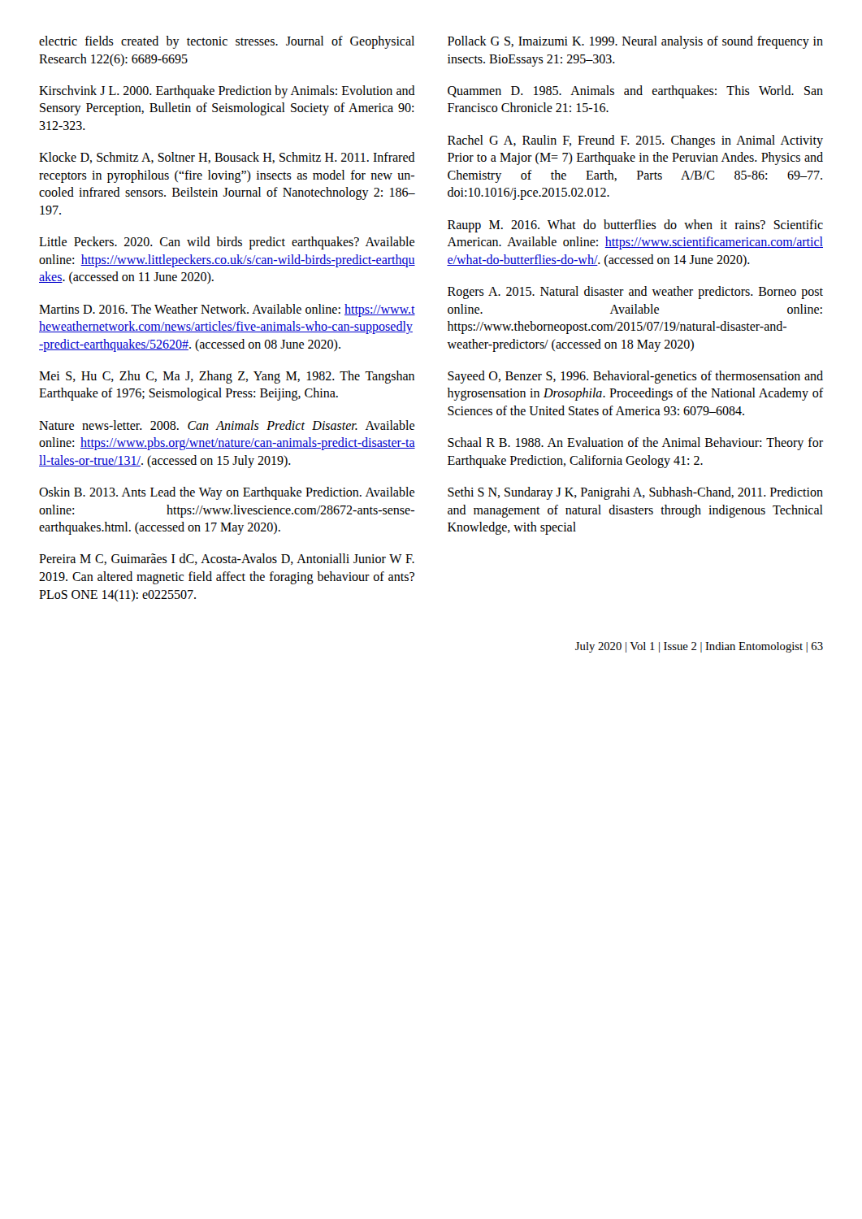electric fields created by tectonic stresses. Journal of Geophysical Research 122(6): 6689-6695
Kirschvink J L. 2000. Earthquake Prediction by Animals: Evolution and Sensory Perception, Bulletin of Seismological Society of America 90: 312-323.
Klocke D, Schmitz A, Soltner H, Bousack H, Schmitz H. 2011. Infrared receptors in pyrophilous (“fire loving”) insects as model for new un-cooled infrared sensors. Beilstein Journal of Nanotechnology 2: 186–197.
Little Peckers. 2020. Can wild birds predict earthquakes? Available online: https://www.littlepeckers.co.uk/s/can-wild-birds-predict-earthquakes. (accessed on 11 June 2020).
Martins D. 2016. The Weather Network. Available online: https://www.theweathernetwork.com/news/articles/five-animals-who-can-supposedly-predict-earthquakes/52620#. (accessed on 08 June 2020).
Mei S, Hu C, Zhu C, Ma J, Zhang Z, Yang M, 1982. The Tangshan Earthquake of 1976; Seismological Press: Beijing, China.
Nature news-letter. 2008. Can Animals Predict Disaster. Available online: https://www.pbs.org/wnet/nature/can-animals-predict-disaster-tall-tales-or-true/131/. (accessed on 15 July 2019).
Oskin B. 2013. Ants Lead the Way on Earthquake Prediction. Available online: https://www.livescience.com/28672-ants-sense-earthquakes.html. (accessed on 17 May 2020).
Pereira M C, Guimarães I dC, Acosta-Avalos D, Antonialli Junior W F. 2019. Can altered magnetic field affect the foraging behaviour of ants? PLoS ONE 14(11): e0225507.
Pollack G S, Imaizumi K. 1999. Neural analysis of sound frequency in insects. BioEssays 21: 295–303.
Quammen D. 1985. Animals and earthquakes: This World. San Francisco Chronicle 21: 15-16.
Rachel G A, Raulin F, Freund F. 2015. Changes in Animal Activity Prior to a Major (M= 7) Earthquake in the Peruvian Andes. Physics and Chemistry of the Earth, Parts A/B/C 85-86: 69–77. doi:10.1016/j.pce.2015.02.012.
Raupp M. 2016. What do butterflies do when it rains? Scientific American. Available online: https://www.scientificamerican.com/article/what-do-butterflies-do-wh/. (accessed on 14 June 2020).
Rogers A. 2015. Natural disaster and weather predictors. Borneo post online. Available online: https://www.theborneopost.com/2015/07/19/natural-disaster-and-weather-predictors/ (accessed on 18 May 2020)
Sayeed O, Benzer S, 1996. Behavioral-genetics of thermosensation and hygrosensation in Drosophila. Proceedings of the National Academy of Sciences of the United States of America 93: 6079–6084.
Schaal R B. 1988. An Evaluation of the Animal Behaviour: Theory for Earthquake Prediction, California Geology 41: 2.
Sethi S N, Sundaray J K, Panigrahi A, Subhash-Chand, 2011. Prediction and management of natural disasters through indigenous Technical Knowledge, with special
July 2020 | Vol 1 | Issue 2 | Indian Entomologist | 63